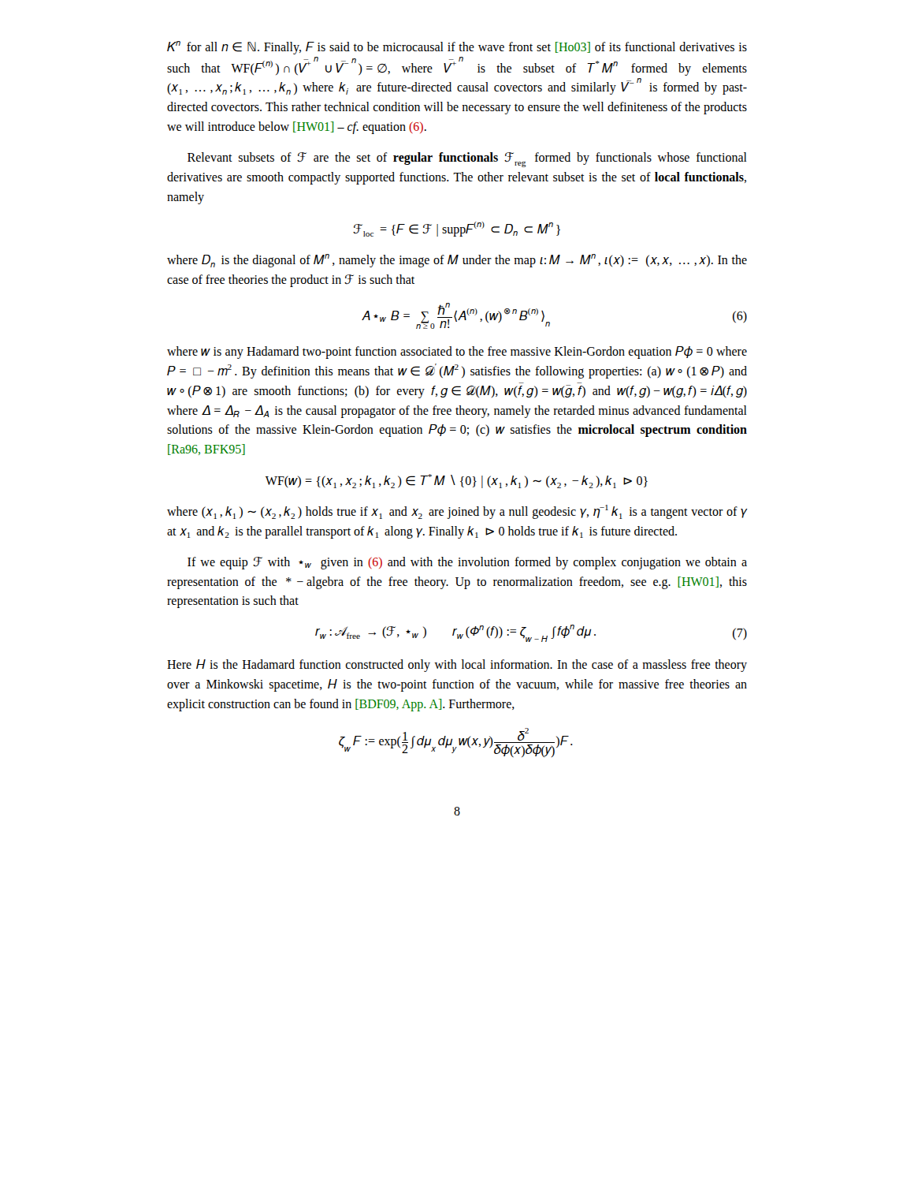Kn for all n∈ℕ. Finally, F is said to be microcausal if the wave front set [Ho03] of its functional derivatives is such that WF(F(n))∩(V+¯n∪V−¯n)=∅, where V+¯n is the subset of T*Mn formed by elements (x1,…,xn;k1,…,kn) where ki are future-directed causal covectors and similarly V−¯n is formed by past-directed covectors. This rather technical condition will be necessary to ensure the well definiteness of the products we will introduce below [HW01] – cf. equation (6).
Relevant subsets of ℱ are the set of regular functionals ℱreg formed by functionals whose functional derivatives are smooth compactly supported functions. The other relevant subset is the set of local functionals, namely
ℱloc = { F∈ℱ | suppF(n) ⊂Dn⊂Mn }
where Dn is the diagonal of Mn, namely the image of M under the map ι:M→Mn, ι(x):= (x,x,…,x). In the case of free theories the product in ℱ is such that
A ⋆w B = ∑n≥0 ℏnn! ⟨ A(n) , (w)⊗n B(n) ⟩ n (6)
where w is any Hadamard two-point function associated to the free massive Klein-Gordon equation Pϕ=0 where P=□−m2. By definition this means that w∈𝒟′(M2) satisfies the following properties: (a) w∘(1⊗P) and w∘(P⊗1) are smooth functions; (b) for every f,g∈𝒟(M), w(f,g)¯=w(g¯,f¯) and w(f,g)−w(g,f)=iΔ(f,g) where Δ=ΔR−ΔA is the causal propagator of the free theory, namely the retarded minus advanced fundamental solutions of the massive Klein-Gordon equation Pϕ=0; (c) w satisfies the microlocal spectrum condition [Ra96, BFK95]
WF(w)= { (x1,x2;k1,k2) ∈T*M∖{0} | (x1,k1) ∼ (x2,−k2) , k1⊳0 }
where (x1,k1)∼(x2,k2) holds true if x1 and x2 are joined by a null geodesic γ, η−1k1 is a tangent vector of γ at x1 and k2 is the parallel transport of k1 along γ. Finally k1⊳0 holds true if k1 is future directed.
If we equip ℱ with ⋆w given in (6) and with the involution formed by complex conjugation we obtain a representation of the *−algebra of the free theory. Up to renormalization freedom, see e.g. [HW01], this representation is such that
rw: 𝒜free → (ℱ,⋆w) rw(Φn(f)) := ζw−H ∫fϕndμ . (7)
Here H is the Hadamard function constructed only with local information. In the case of a massless free theory over a Minkowski spacetime, H is the two-point function of the vacuum, while for massive free theories an explicit construction can be found in [BDF09, App. A]. Furthermore,
ζwF := exp ( 12 ∫ dμx dμy w(x,y) δ2 δϕ(x)δϕ(y) ) F .
8